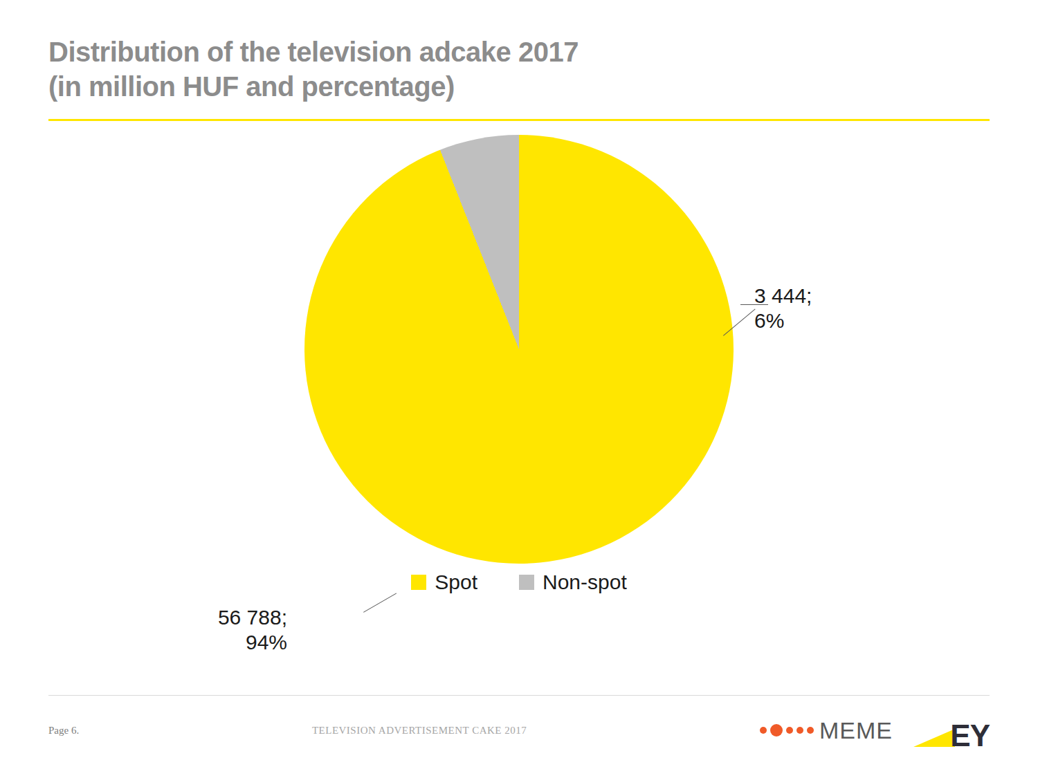Distribution of the television adcake 2017
(in million HUF and percentage)
3 444;
6%
56 788;
94%
Spot
Non-spot
Page 6.
Television advertisement cake 2017
MEME
EY